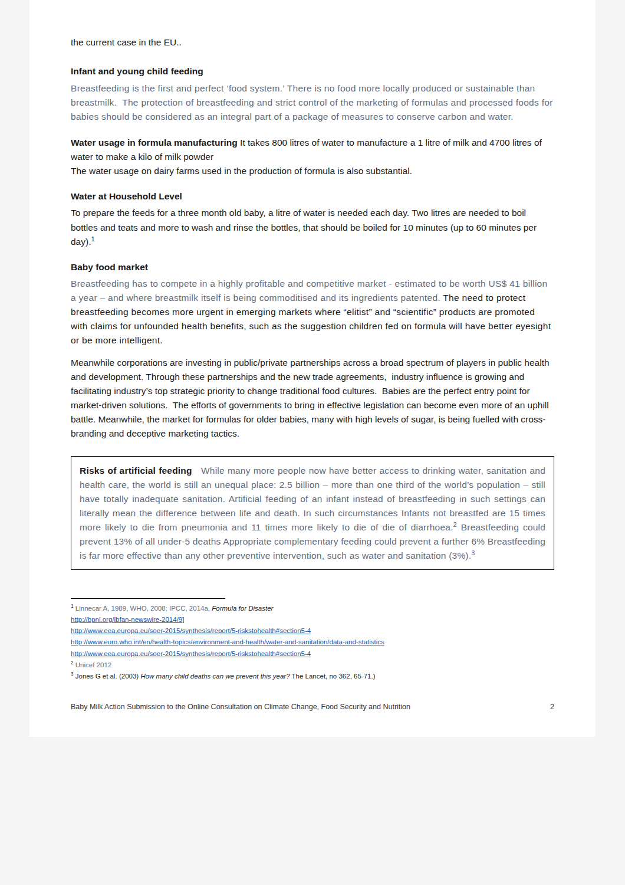the current case in the EU..
Infant and young child feeding
Breastfeeding is the first and perfect ‘food system.’ There is no food more locally produced or sustainable than breastmilk. The protection of breastfeeding and strict control of the marketing of formulas and processed foods for babies should be considered as an integral part of a package of measures to conserve carbon and water.
Water usage in formula manufacturing It takes 800 litres of water to manufacture a 1 litre of milk and 4700 litres of water to make a kilo of milk powder
The water usage on dairy farms used in the production of formula is also substantial.
Water at Household Level
To prepare the feeds for a three month old baby, a litre of water is needed each day. Two litres are needed to boil bottles and teats and more to wash and rinse the bottles, that should be boiled for 10 minutes (up to 60 minutes per day).1
Baby food market
Breastfeeding has to compete in a highly profitable and competitive market - estimated to be worth US$ 41 billion a year – and where breastmilk itself is being commoditised and its ingredients patented. The need to protect breastfeeding becomes more urgent in emerging markets where “elitist” and “scientific” products are promoted with claims for unfounded health benefits, such as the suggestion children fed on formula will have better eyesight or be more intelligent.
Meanwhile corporations are investing in public/private partnerships across a broad spectrum of players in public health and development. Through these partnerships and the new trade agreements, industry influence is growing and facilitating industry’s top strategic priority to change traditional food cultures. Babies are the perfect entry point for market-driven solutions. The efforts of governments to bring in effective legislation can become even more of an uphill battle. Meanwhile, the market for formulas for older babies, many with high levels of sugar, is being fuelled with cross-branding and deceptive marketing tactics.
Risks of artificial feeding While many more people now have better access to drinking water, sanitation and health care, the world is still an unequal place: 2.5 billion – more than one third of the world’s population – still have totally inadequate sanitation. Artificial feeding of an infant instead of breastfeeding in such settings can literally mean the difference between life and death. In such circumstances Infants not breastfed are 15 times more likely to die from pneumonia and 11 times more likely to die of die of diarrhoea.2 Breastfeeding could prevent 13% of all under-5 deaths Appropriate complementary feeding could prevent a further 6% Breastfeeding is far more effective than any other preventive intervention, such as water and sanitation (3%).3
1 Linnecar A, 1989, WHO, 2008; IPCC, 2014a, Formula for Disaster
http://bpni.org/ibfan-newswire-2014/9]
http://www.eea.europa.eu/soer-2015/synthesis/report/5-riskstohealth#section5-4
http://www.euro.who.int/en/health-topics/environment-and-health/water-and-sanitation/data-and-statistics
http://www.eea.europa.eu/soer-2015/synthesis/report/5-riskstohealth#section5-4
2 Unicef 2012
3 Jones G et al. (2003) How many child deaths can we prevent this year? The Lancet, no 362, 65-71.)
Baby Milk Action Submission to the Online Consultation on Climate Change, Food Security and Nutrition 2